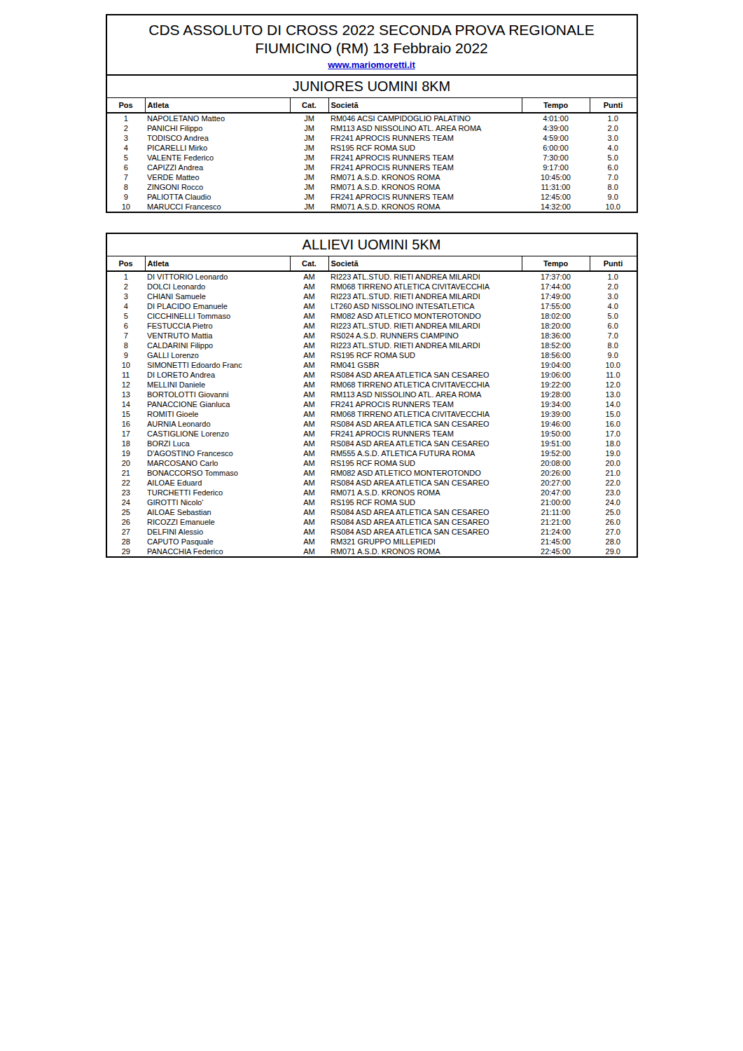CDS ASSOLUTO DI CROSS 2022 SECONDA PROVA REGIONALE
FIUMICINO (RM) 13 Febbraio 2022
www.mariomoretti.it
JUNIORES UOMINI 8KM
| Pos | Atleta | Cat. | Societā | Tempo | Punti |
| --- | --- | --- | --- | --- | --- |
| 1 | NAPOLETANO Matteo | JM | RM046 ACSI CAMPIDOGLIO PALATINO | 4:01:00 | 1.0 |
| 2 | PANICHI Filippo | JM | RM113 ASD NISSOLINO ATL. AREA ROMA | 4:39:00 | 2.0 |
| 3 | TODISCO Andrea | JM | FR241 APROCIS RUNNERS TEAM | 4:59:00 | 3.0 |
| 4 | PICARELLI Mirko | JM | RS195 RCF ROMA SUD | 6:00:00 | 4.0 |
| 5 | VALENTE Federico | JM | FR241 APROCIS RUNNERS TEAM | 7:30:00 | 5.0 |
| 6 | CAPIZZI Andrea | JM | FR241 APROCIS RUNNERS TEAM | 9:17:00 | 6.0 |
| 7 | VERDE Matteo | JM | RM071 A.S.D. KRONOS ROMA | 10:45:00 | 7.0 |
| 8 | ZINGONI Rocco | JM | RM071 A.S.D. KRONOS ROMA | 11:31:00 | 8.0 |
| 9 | PALIOTTA Claudio | JM | FR241 APROCIS RUNNERS TEAM | 12:45:00 | 9.0 |
| 10 | MARUCCI Francesco | JM | RM071 A.S.D. KRONOS ROMA | 14:32:00 | 10.0 |
ALLIEVI UOMINI 5KM
| Pos | Atleta | Cat. | Societā | Tempo | Punti |
| --- | --- | --- | --- | --- | --- |
| 1 | DI VITTORIO Leonardo | AM | RI223 ATL.STUD. RIETI ANDREA MILARDI | 17:37:00 | 1.0 |
| 2 | DOLCI Leonardo | AM | RM068 TIRRENO ATLETICA CIVITAVECCHIA | 17:44:00 | 2.0 |
| 3 | CHIANI Samuele | AM | RI223 ATL.STUD. RIETI ANDREA MILARDI | 17:49:00 | 3.0 |
| 4 | DI PLACIDO Emanuele | AM | LT260 ASD NISSOLINO INTESATLETICA | 17:55:00 | 4.0 |
| 5 | CICCHINELLI Tommaso | AM | RM082 ASD ATLETICO MONTEROTONDO | 18:02:00 | 5.0 |
| 6 | FESTUCCIA Pietro | AM | RI223 ATL.STUD. RIETI ANDREA MILARDI | 18:20:00 | 6.0 |
| 7 | VENTRUTO Mattia | AM | RS024 A.S.D. RUNNERS CIAMPINO | 18:36:00 | 7.0 |
| 8 | CALDARINI Filippo | AM | RI223 ATL.STUD. RIETI ANDREA MILARDI | 18:52:00 | 8.0 |
| 9 | GALLI Lorenzo | AM | RS195 RCF ROMA SUD | 18:56:00 | 9.0 |
| 10 | SIMONETTI Edoardo Franc | AM | RM041 GSBR | 19:04:00 | 10.0 |
| 11 | DI LORETO Andrea | AM | RS084 ASD AREA ATLETICA SAN CESAREO | 19:06:00 | 11.0 |
| 12 | MELLINI Daniele | AM | RM068 TIRRENO ATLETICA CIVITAVECCHIA | 19:22:00 | 12.0 |
| 13 | BORTOLOTTI Giovanni | AM | RM113 ASD NISSOLINO ATL. AREA ROMA | 19:28:00 | 13.0 |
| 14 | PANACCIONE Gianluca | AM | FR241 APROCIS RUNNERS TEAM | 19:34:00 | 14.0 |
| 15 | ROMITI Gioele | AM | RM068 TIRRENO ATLETICA CIVITAVECCHIA | 19:39:00 | 15.0 |
| 16 | AURNIA Leonardo | AM | RS084 ASD AREA ATLETICA SAN CESAREO | 19:46:00 | 16.0 |
| 17 | CASTIGLIONE Lorenzo | AM | FR241 APROCIS RUNNERS TEAM | 19:50:00 | 17.0 |
| 18 | BORZI Luca | AM | RS084 ASD AREA ATLETICA SAN CESAREO | 19:51:00 | 18.0 |
| 19 | D'AGOSTINO Francesco | AM | RM555 A.S.D. ATLETICA FUTURA ROMA | 19:52:00 | 19.0 |
| 20 | MARCOSANO Carlo | AM | RS195 RCF ROMA SUD | 20:08:00 | 20.0 |
| 21 | BONACCORSO Tommaso | AM | RM082 ASD ATLETICO MONTEROTONDO | 20:26:00 | 21.0 |
| 22 | AILOAE Eduard | AM | RS084 ASD AREA ATLETICA SAN CESAREO | 20:27:00 | 22.0 |
| 23 | TURCHETTI Federico | AM | RM071 A.S.D. KRONOS ROMA | 20:47:00 | 23.0 |
| 24 | GIROTTI Nicolo' | AM | RS195 RCF ROMA SUD | 21:00:00 | 24.0 |
| 25 | AILOAE Sebastian | AM | RS084 ASD AREA ATLETICA SAN CESAREO | 21:11:00 | 25.0 |
| 26 | RICOZZI Emanuele | AM | RS084 ASD AREA ATLETICA SAN CESAREO | 21:21:00 | 26.0 |
| 27 | DELFINI Alessio | AM | RS084 ASD AREA ATLETICA SAN CESAREO | 21:24:00 | 27.0 |
| 28 | CAPUTO Pasquale | AM | RM321 GRUPPO MILLEPIEDI | 21:45:00 | 28.0 |
| 29 | PANACCHIA Federico | AM | RM071 A.S.D. KRONOS ROMA | 22:45:00 | 29.0 |